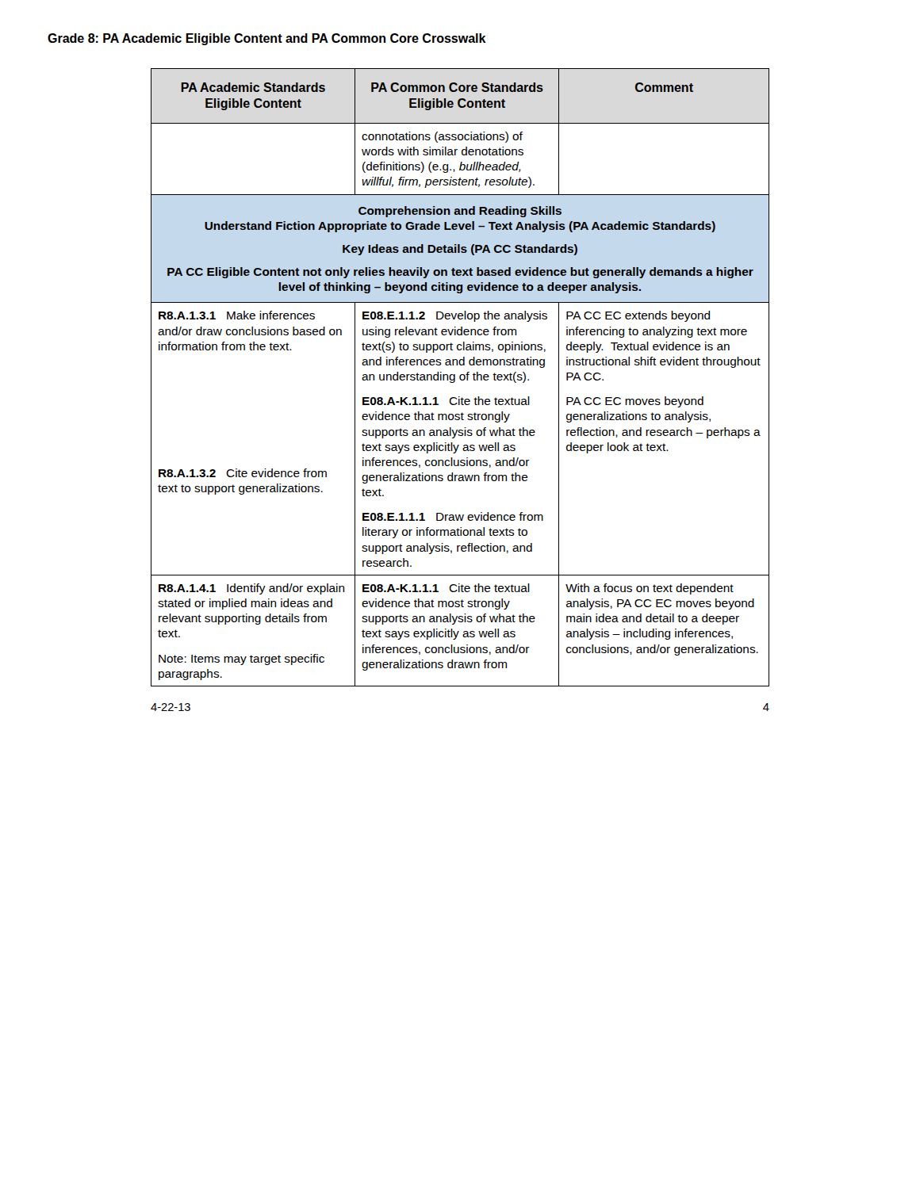Grade 8: PA Academic Eligible Content and PA Common Core Crosswalk
| PA Academic Standards Eligible Content | PA Common Core Standards Eligible Content | Comment |
| --- | --- | --- |
| | connotations (associations) of words with similar denotations (definitions) (e.g., bullheaded, willful, firm, persistent, resolute ). | |
| Comprehension and Reading Skills Understand Fiction Appropriate to Grade Level – Text Analysis (PA Academic Standards) Key Ideas and Details (PA CC Standards) PA CC Eligible Content not only relies heavily on text based evidence but generally demands a higher level of thinking – beyond citing evidence to a deeper analysis. |
| R8.A.1.3.1 Make inferences and/or draw conclusions based on information from the text. | E08.E.1.1.2 Develop the analysis using relevant evidence from text(s) to support claims, opinions, and inferences and demonstrating an understanding of the text(s). E08.A-K.1.1.1 Cite the textual evidence that most strongly supports an analysis of what the text says explicitly as well as inferences, conclusions, and/or generalizations drawn from the text. E08.E.1.1.1 Draw evidence from literary or informational texts to support analysis, reflection, and research. | PA CC EC extends beyond inferencing to analyzing text more deeply. Textual evidence is an instructional shift evident throughout PA CC. PA CC EC moves beyond generalizations to analysis, reflection, and research – perhaps a deeper look at text. |
| R8.A.1.3.2 Cite evidence from text to support generalizations. |
| R8.A.1.4.1 Identify and/or explain stated or implied main ideas and relevant supporting details from text. Note: Items may target specific paragraphs. | E08.A-K.1.1.1 Cite the textual evidence that most strongly supports an analysis of what the text says explicitly as well as inferences, conclusions, and/or generalizations drawn from | With a focus on text dependent analysis, PA CC EC moves beyond main idea and detail to a deeper analysis – including inferences, conclusions, and/or generalizations. |
4-22-13 4